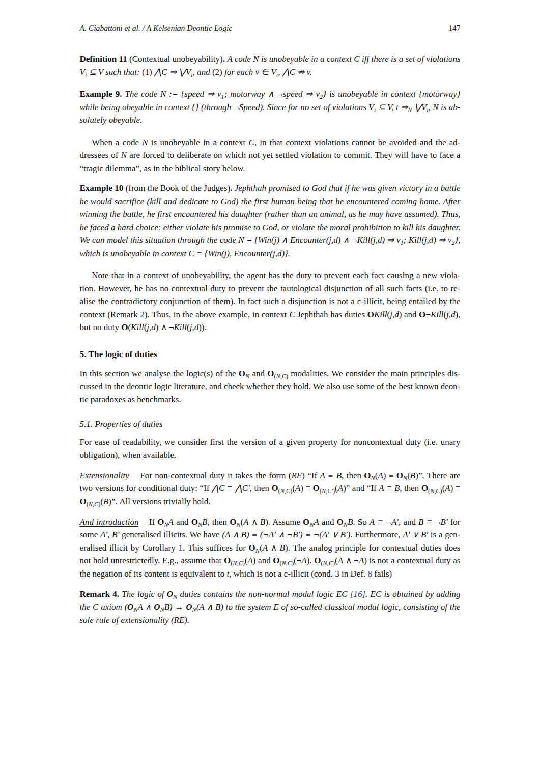A. Ciabattoni et al. / A Kelsenian Deontic Logic 147
Definition 11 (Contextual unobeyability). A code N is unobeyable in a context C iff there is a set of violations Vi ⊆ V such that: (1) ⋀C ⇒ ⋁Vi, and (2) for each v ∈ Vi, ⋀C ⇏ v.
Example 9. The code N := {speed ⇒ v1; motorway ∧ ¬speed ⇒ v2} is unobeyable in context {motorway} while being obeyable in context {} (through ¬Speed). Since for no set of violations Vi ⊆ V, t ⇒N ⋁Vi, N is absolutely obeyable.
When a code N is unobeyable in a context C, in that context violations cannot be avoided and the addressees of N are forced to deliberate on which not yet settled violation to commit. They will have to face a “tragic dilemma”, as in the biblical story below.
Example 10 (from the Book of the Judges). Jephthah promised to God that if he was given victory in a battle he would sacrifice (kill and dedicate to God) the first human being that he encountered coming home. After winning the battle, he first encountered his daughter (rather than an animal, as he may have assumed). Thus, he faced a hard choice: either violate his promise to God, or violate the moral prohibition to kill his daughter. We can model this situation through the code N = {Win(j) ∧ Encounter(j,d) ∧ ¬Kill(j,d) ⇒ v1; Kill(j,d) ⇒ v2}, which is unobeyable in context C = {Win(j), Encounter(j,d)}.
Note that in a context of unobeyability, the agent has the duty to prevent each fact causing a new violation. However, he has no contextual duty to prevent the tautological disjunction of all such facts (i.e. to realise the contradictory conjunction of them). In fact such a disjunction is not a c-illicit, being entailed by the context (Remark 2). Thus, in the above example, in context C Jephthah has duties OKill(j,d) and O¬Kill(j,d), but no duty O(Kill(j,d) ∧ ¬Kill(j,d)).
5. The logic of duties
In this section we analyse the logic(s) of the ON and O(N,C) modalities. We consider the main principles discussed in the deontic logic literature, and check whether they hold. We also use some of the best known deontic paradoxes as benchmarks.
5.1. Properties of duties
For ease of readability, we consider first the version of a given property for noncontextual duty (i.e. unary obligation), when available.
Extensionality For non-contextual duty it takes the form (RE) “If A ≡ B, then ON(A) ≡ ON(B)”. There are two versions for conditional duty: “If ⋀C ≡ ⋀C′, then O(N,C)(A) ≡ O(N,C′)(A)” and “If A ≡ B, then O(N,C)(A) ≡ O(N,C)(B)”. All versions trivially hold.
And introduction If ONA and ONB, then ON(A ∧ B). Assume ONA and ONB. So A ≡ ¬A′, and B ≡ ¬B′ for some A′, B′ generalised illicits. We have (A ∧ B) ≡ (¬A′ ∧ ¬B′) ≡ ¬(A′ ∨ B′). Furthermore, A′ ∨ B′ is a generalised illicit by Corollary 1. This suffices for ON(A ∧ B). The analog principle for contextual duties does not hold unrestrictedly. E.g., assume that O(N,C)(A) and O(N,C)(¬A). O(N,C)(A ∧ ¬A) is not a contextual duty as the negation of its content is equivalent to t, which is not a c-illicit (cond. 3 in Def. 8 fails)
Remark 4. The logic of ON duties contains the non-normal modal logic EC [16]. EC is obtained by adding the C axiom (ONA ∧ ONB) → ON(A ∧ B) to the system E of so-called classical modal logic, consisting of the sole rule of extensionality (RE).